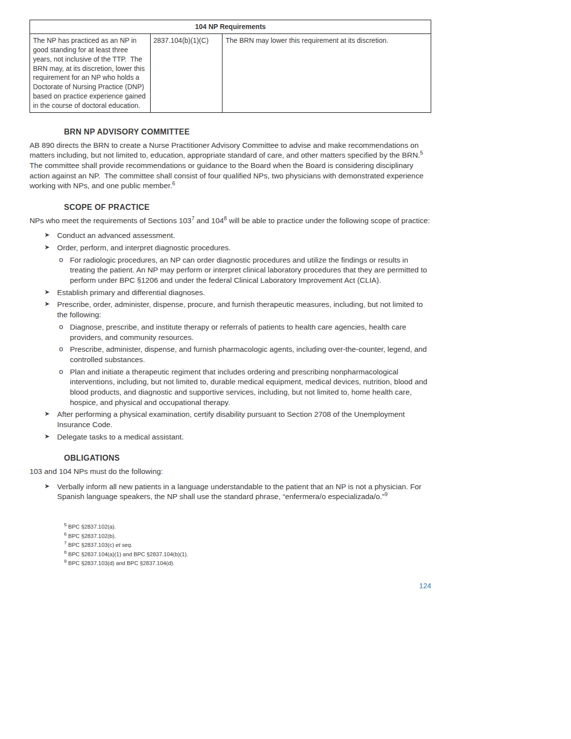| 104 NP Requirements |
| --- |
| The NP has practiced as an NP in good standing for at least three years, not inclusive of the TTP. The BRN may, at its discretion, lower this requirement for an NP who holds a Doctorate of Nursing Practice (DNP) based on practice experience gained in the course of doctoral education. | 2837.104(b)(1)(C) | The BRN may lower this requirement at its discretion. |
BRN NP ADVISORY COMMITTEE
AB 890 directs the BRN to create a Nurse Practitioner Advisory Committee to advise and make recommendations on matters including, but not limited to, education, appropriate standard of care, and other matters specified by the BRN.5 The committee shall provide recommendations or guidance to the Board when the Board is considering disciplinary action against an NP. The committee shall consist of four qualified NPs, two physicians with demonstrated experience working with NPs, and one public member.6
SCOPE OF PRACTICE
NPs who meet the requirements of Sections 1037 and 1048 will be able to practice under the following scope of practice:
Conduct an advanced assessment.
Order, perform, and interpret diagnostic procedures.
For radiologic procedures, an NP can order diagnostic procedures and utilize the findings or results in treating the patient. An NP may perform or interpret clinical laboratory procedures that they are permitted to perform under BPC §1206 and under the federal Clinical Laboratory Improvement Act (CLIA).
Establish primary and differential diagnoses.
Prescribe, order, administer, dispense, procure, and furnish therapeutic measures, including, but not limited to the following:
Diagnose, prescribe, and institute therapy or referrals of patients to health care agencies, health care providers, and community resources.
Prescribe, administer, dispense, and furnish pharmacologic agents, including over-the-counter, legend, and controlled substances.
Plan and initiate a therapeutic regiment that includes ordering and prescribing nonpharmacological interventions, including, but not limited to, durable medical equipment, medical devices, nutrition, blood and blood products, and diagnostic and supportive services, including, but not limited to, home health care, hospice, and physical and occupational therapy.
After performing a physical examination, certify disability pursuant to Section 2708 of the Unemployment Insurance Code.
Delegate tasks to a medical assistant.
OBLIGATIONS
103 and 104 NPs must do the following:
Verbally inform all new patients in a language understandable to the patient that an NP is not a physician. For Spanish language speakers, the NP shall use the standard phrase, “enfermera/o especializada/o.”9
5 BPC §2837.102(a).
6 BPC §2837.102(b).
7 BPC §2837.103(c) et seq.
8 BPC §2837.104(a)(1) and BPC §2837.104(b)(1).
9 BPC §2837.103(d) and BPC §2837.104(d).
124